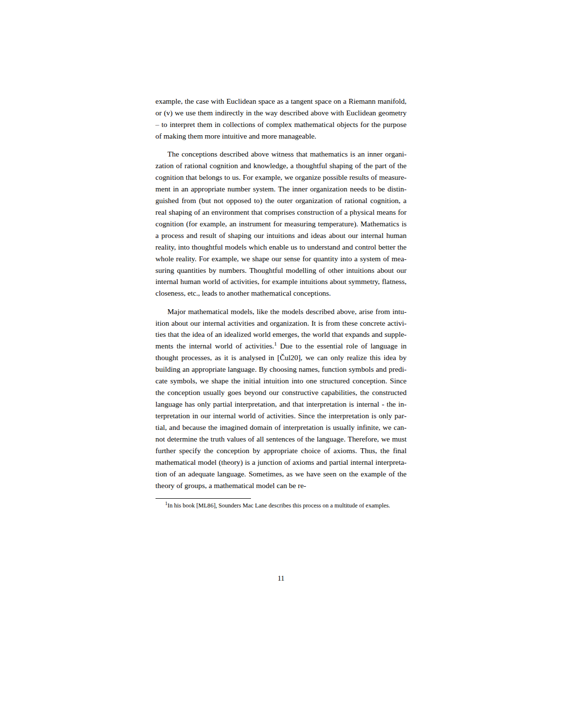example, the case with Euclidean space as a tangent space on a Riemann manifold, or (v) we use them indirectly in the way described above with Euclidean geometry – to interpret them in collections of complex mathematical objects for the purpose of making them more intuitive and more manageable.
The conceptions described above witness that mathematics is an inner organization of rational cognition and knowledge, a thoughtful shaping of the part of the cognition that belongs to us. For example, we organize possible results of measurement in an appropriate number system. The inner organization needs to be distinguished from (but not opposed to) the outer organization of rational cognition, a real shaping of an environment that comprises construction of a physical means for cognition (for example, an instrument for measuring temperature). Mathematics is a process and result of shaping our intuitions and ideas about our internal human reality, into thoughtful models which enable us to understand and control better the whole reality. For example, we shape our sense for quantity into a system of measuring quantities by numbers. Thoughtful modelling of other intuitions about our internal human world of activities, for example intuitions about symmetry, flatness, closeness, etc., leads to another mathematical conceptions.
Major mathematical models, like the models described above, arise from intuition about our internal activities and organization. It is from these concrete activities that the idea of an idealized world emerges, the world that expands and supplements the internal world of activities.1 Due to the essential role of language in thought processes, as it is analysed in [Čul20], we can only realize this idea by building an appropriate language. By choosing names, function symbols and predicate symbols, we shape the initial intuition into one structured conception. Since the conception usually goes beyond our constructive capabilities, the constructed language has only partial interpretation, and that interpretation is internal - the interpretation in our internal world of activities. Since the interpretation is only partial, and because the imagined domain of interpretation is usually infinite, we cannot determine the truth values of all sentences of the language. Therefore, we must further specify the conception by appropriate choice of axioms. Thus, the final mathematical model (theory) is a junction of axioms and partial internal interpretation of an adequate language. Sometimes, as we have seen on the example of the theory of groups, a mathematical model can be re-
1 In his book [ML86], Sounders Mac Lane describes this process on a multitude of examples.
11